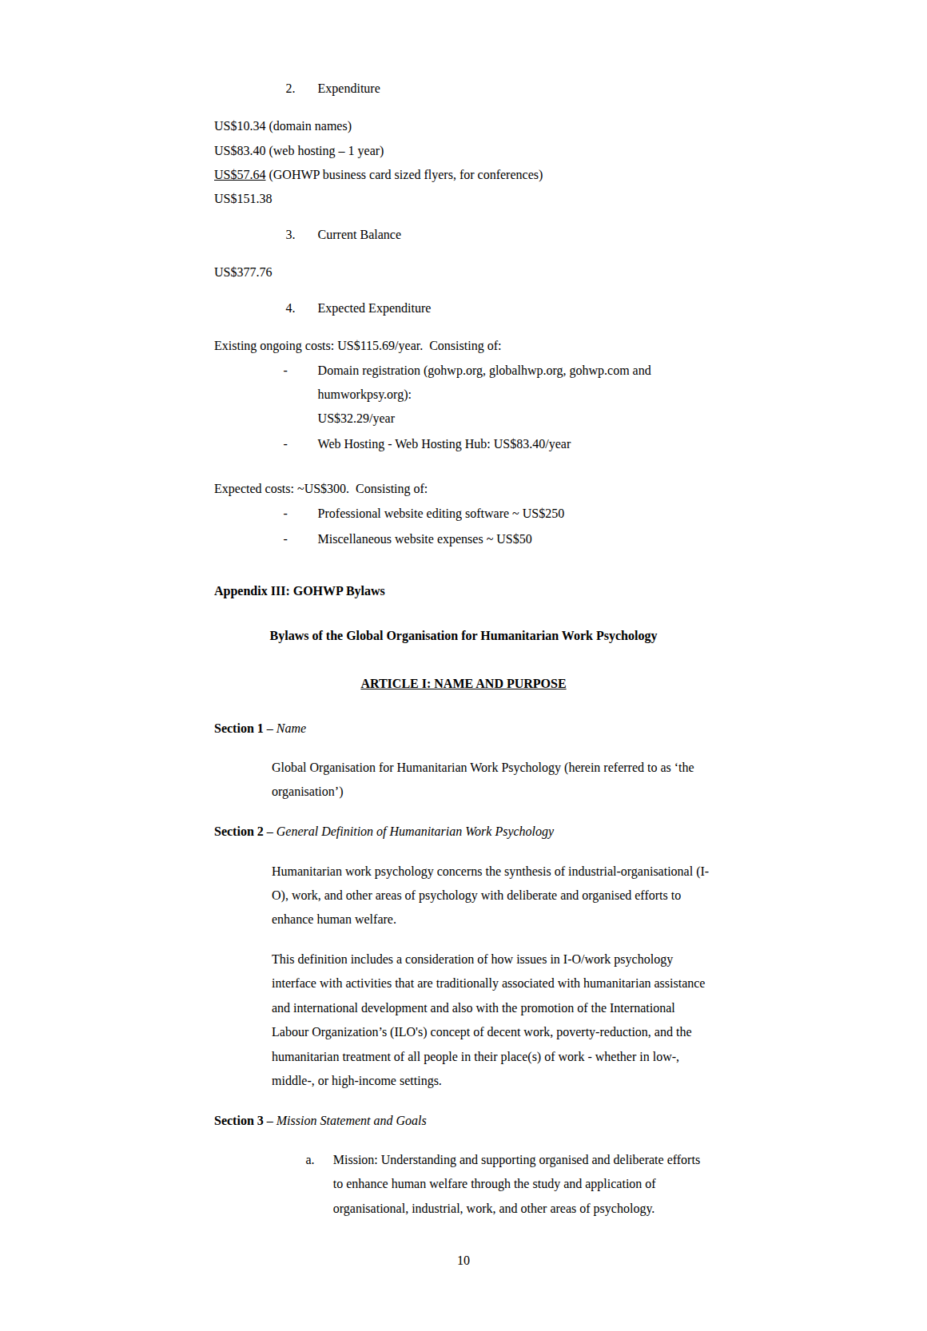Expenditure
US$10.34 (domain names)
US$83.40 (web hosting – 1 year)
US$57.64 (GOHWP business card sized flyers, for conferences)
US$151.38
Current Balance
US$377.76
Expected Expenditure
Existing ongoing costs: US$115.69/year. Consisting of:
Domain registration (gohwp.org, globalhwp.org, gohwp.com and humworkpsy.org):
US$32.29/year
Web Hosting - Web Hosting Hub: US$83.40/year
Expected costs: ~US$300. Consisting of:
Professional website editing software ~ US$250
Miscellaneous website expenses ~ US$50
Appendix III: GOHWP Bylaws
Bylaws of the Global Organisation for Humanitarian Work Psychology
ARTICLE I: NAME AND PURPOSE
Section 1 – Name
Global Organisation for Humanitarian Work Psychology (herein referred to as ‘the organisation’)
Section 2 – General Definition of Humanitarian Work Psychology
Humanitarian work psychology concerns the synthesis of industrial-organisational (I-O), work, and other areas of psychology with deliberate and organised efforts to enhance human welfare.
This definition includes a consideration of how issues in I-O/work psychology interface with activities that are traditionally associated with humanitarian assistance and international development and also with the promotion of the International Labour Organization’s (ILO's) concept of decent work, poverty-reduction, and the humanitarian treatment of all people in their place(s) of work - whether in low-, middle-, or high-income settings.
Section 3 – Mission Statement and Goals
Mission: Understanding and supporting organised and deliberate efforts to enhance human welfare through the study and application of organisational, industrial, work, and other areas of psychology.
10